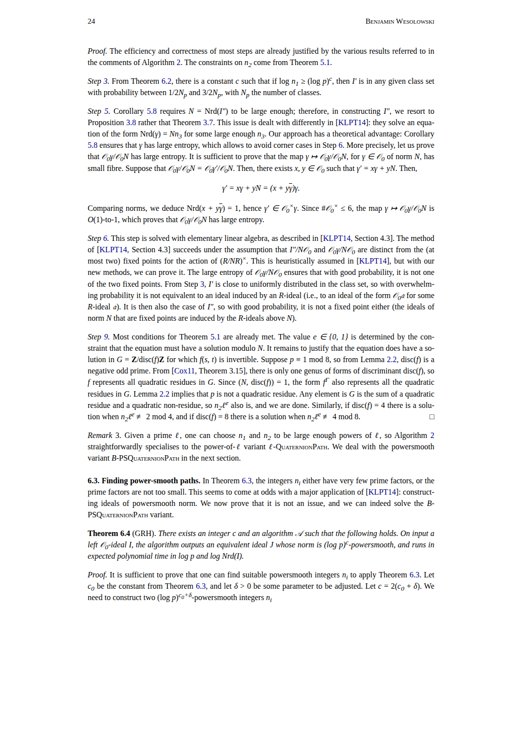24 Benjamin Wesolowski
Proof. The efficiency and correctness of most steps are already justified by the various results referred to in the comments of Algorithm 2. The constraints on n2 come from Theorem 5.1.
Step 3. From Theorem 6.2, there is a constant c such that if log n1 ≥ (log p)c, then I′ is in any given class set with probability between 1/2Np and 3/2Np, with Np the number of classes.
Step 5. Corollary 5.8 requires N = Nrd(I″) to be large enough; therefore, in constructing I″, we resort to Proposition 3.8 rather that Theorem 3.7. This issue is dealt with differently in [KLPT14]: they solve an equation of the form Nrd(γ) = Nn3 for some large enough n3. Our approach has a theoretical advantage: Corollary 5.8 ensures that γ has large entropy, which allows to avoid corner cases in Step 6. More precisely, let us prove that 𝒪0γ/𝒪0N has large entropy. It is sufficient to prove that the map γ ↦ 𝒪0γ/𝒪0N, for γ ∈ 𝒪0 of norm N, has small fibre. Suppose that 𝒪0γ/𝒪0N = 𝒪0γ′/𝒪0N. Then, there exists x, y ∈ 𝒪0 such that γ′ = xγ + yN. Then,
γ′ = xγ + yN = (x + yγ)γ.
Comparing norms, we deduce Nrd(x + yγ) = 1, hence γ′ ∈ 𝒪0×γ. Since #𝒪0× ≤ 6, the map γ ↦ 𝒪0γ/𝒪0N is O(1)-to-1, which proves that 𝒪0γ/𝒪0N has large entropy.
Step 6. This step is solved with elementary linear algebra, as described in [KLPT14, Section 4.3]. The method of [KLPT14, Section 4.3] succeeds under the assumption that I″/N𝒪0 and 𝒪0γ/N𝒪0 are distinct from the (at most two) fixed points for the action of (R/NR)×. This is heuristically assumed in [KLPT14], but with our new methods, we can prove it. The large entropy of 𝒪0γ/N𝒪0 ensures that with good probability, it is not one of the two fixed points. From Step 3, I′ is close to uniformly distributed in the class set, so with overwhelming probability it is not equivalent to an ideal induced by an R-ideal (i.e., to an ideal of the form 𝒪0𝔞 for some R-ideal 𝔞). It is then also the case of I″, so with good probability, it is not a fixed point either (the ideals of norm N that are fixed points are induced by the R-ideals above N).
Step 9. Most conditions for Theorem 5.1 are already met. The value e ∈ {0, 1} is determined by the constraint that the equation must have a solution modulo N. It remains to justify that the equation does have a solution in G = Z/disc(f)Z for which f(s, t) is invertible. Suppose p ≡ 1 mod 8, so from Lemma 2.2, disc(f) is a negative odd prime. From [Cox11, Theorem 3.15], there is only one genus of forms of discriminant disc(f), so f represents all quadratic residues in G. Since (N, disc(f)) = 1, the form fΓ also represents all the quadratic residues in G. Lemma 2.2 implies that p is not a quadratic residue. Any element is G is the sum of a quadratic residue and a quadratic non-residue, so n2ℓe also is, and we are done. Similarly, if disc(f) = 4 there is a solution when n2ℓe ≢ 2 mod 4, and if disc(f) = 8 there is a solution when n2ℓe ≢ 4 mod 8. □
Remark 3. Given a prime ℓ, one can choose n1 and n2 to be large enough powers of ℓ, so Algorithm 2 straightforwardly specialises to the power-of-ℓ variant ℓ-QuaternionPath. We deal with the powersmooth variant B-PSQuaternionPath in the next section.
6.3. Finding power-smooth paths.
In Theorem 6.3, the integers ni either have very few prime factors, or the prime factors are not too small. This seems to come at odds with a major application of [KLPT14]: constructing ideals of powersmooth norm. We now prove that it is not an issue, and we can indeed solve the B-PSQuaternionPath variant.
Theorem 6.4 (GRH). There exists an integer c and an algorithm 𝒜 such that the following holds. On input a left 𝒪0-ideal I, the algorithm outputs an equivalent ideal J whose norm is (log p)c-powersmooth, and runs in expected polynomial time in log p and log Nrd(I).
Proof. It is sufficient to prove that one can find suitable powersmooth integers ni to apply Theorem 6.3. Let c0 be the constant from Theorem 6.3, and let δ > 0 be some parameter to be adjusted. Let c = 2(c0 + δ). We need to construct two (log p)c0+δ-powersmooth integers ni